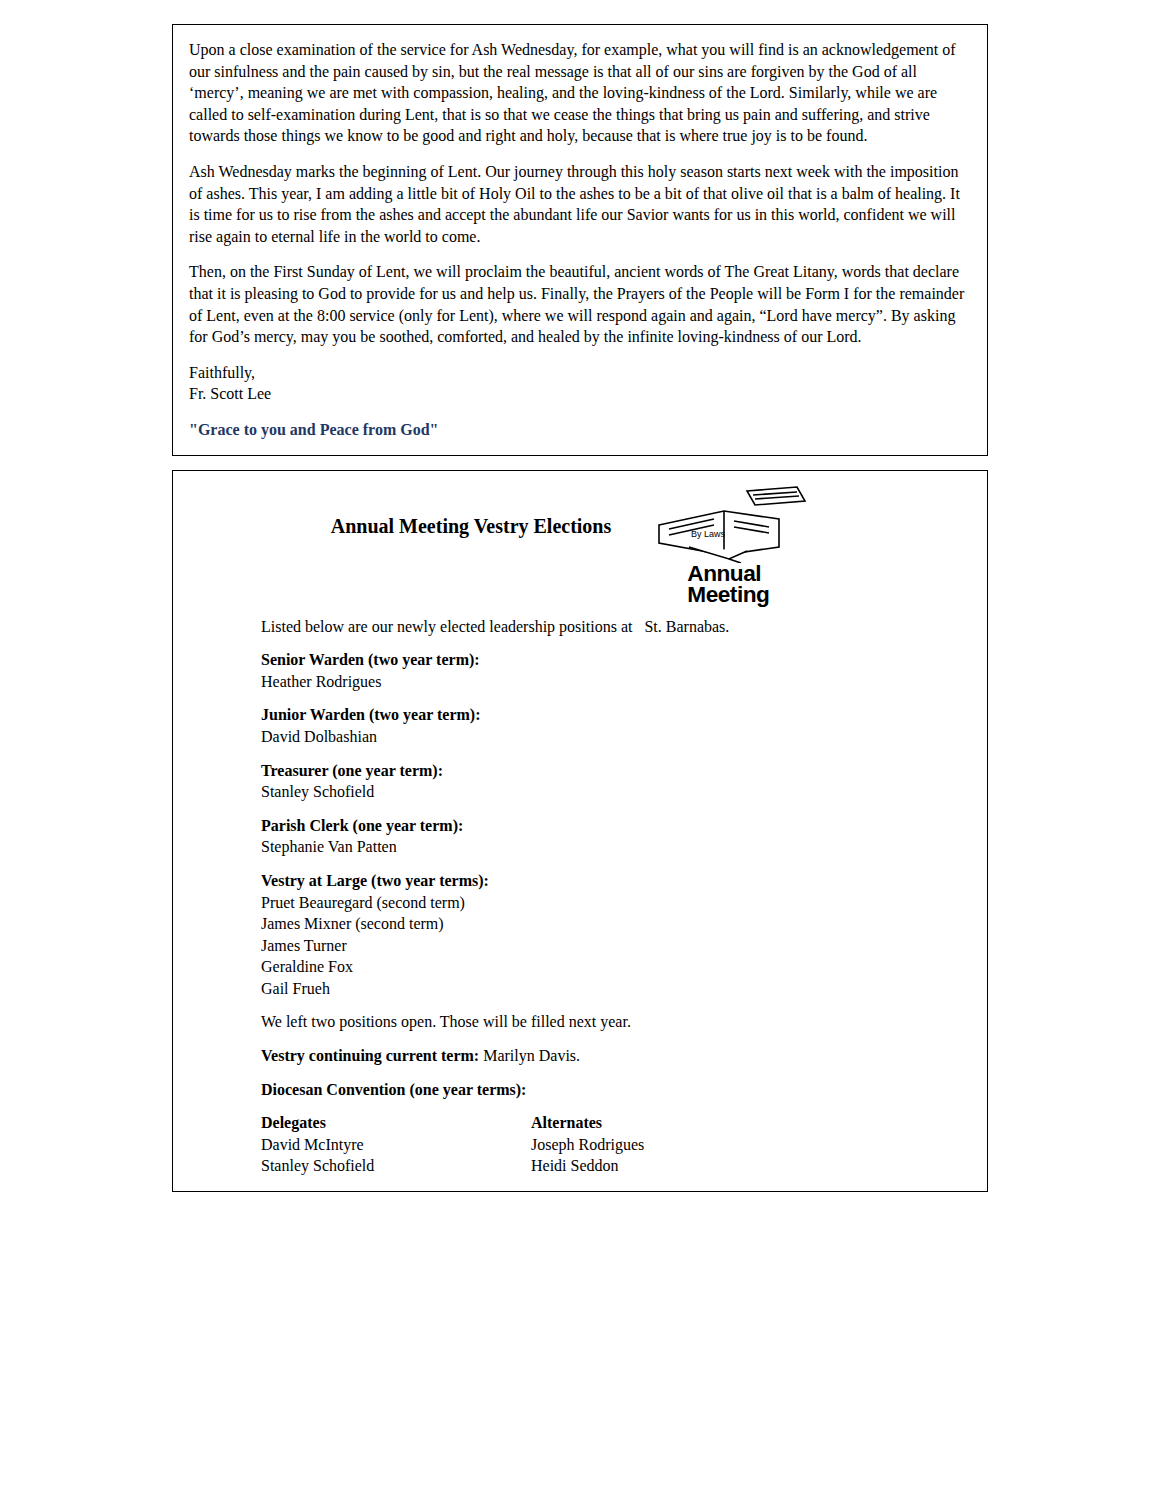Upon a close examination of the service for Ash Wednesday, for example, what you will find is an acknowledgement of our sinfulness and the pain caused by sin, but the real message is that all of our sins are forgiven by the God of all ‘mercy’, meaning we are met with compassion, healing, and the loving-kindness of the Lord. Similarly, while we are called to self-examination during Lent, that is so that we cease the things that bring us pain and suffering, and strive towards those things we know to be good and right and holy, because that is where true joy is to be found.
Ash Wednesday marks the beginning of Lent. Our journey through this holy season starts next week with the imposition of ashes. This year, I am adding a little bit of Holy Oil to the ashes to be a bit of that olive oil that is a balm of healing. It is time for us to rise from the ashes and accept the abundant life our Savior wants for us in this world, confident we will rise again to eternal life in the world to come.
Then, on the First Sunday of Lent, we will proclaim the beautiful, ancient words of The Great Litany, words that declare that it is pleasing to God to provide for us and help us. Finally, the Prayers of the People will be Form I for the remainder of Lent, even at the 8:00 service (only for Lent), where we will respond again and again, “Lord have mercy”. By asking for God’s mercy, may you be soothed, comforted, and healed by the infinite loving-kindness of our Lord.
Faithfully,
Fr. Scott Lee
"Grace to you and Peace from God"
Annual Meeting Vestry Elections
By Laws
Annual Meeting
Listed below are our newly elected leadership positions at St. Barnabas.
Senior Warden (two year term):
Heather Rodrigues
Junior Warden (two year term):
David Dolbashian
Treasurer (one year term):
Stanley Schofield
Parish Clerk (one year term):
Stephanie Van Patten
Vestry at Large (two year terms):
Pruet Beauregard (second term)
James Mixner (second term)
James Turner
Geraldine Fox
Gail Frueh
We left two positions open. Those will be filled next year.
Vestry continuing current term: Marilyn Davis.
Diocesan Convention (one year terms):
Delegates
David McIntyre
Stanley Schofield
Alternates
Joseph Rodrigues
Heidi Seddon